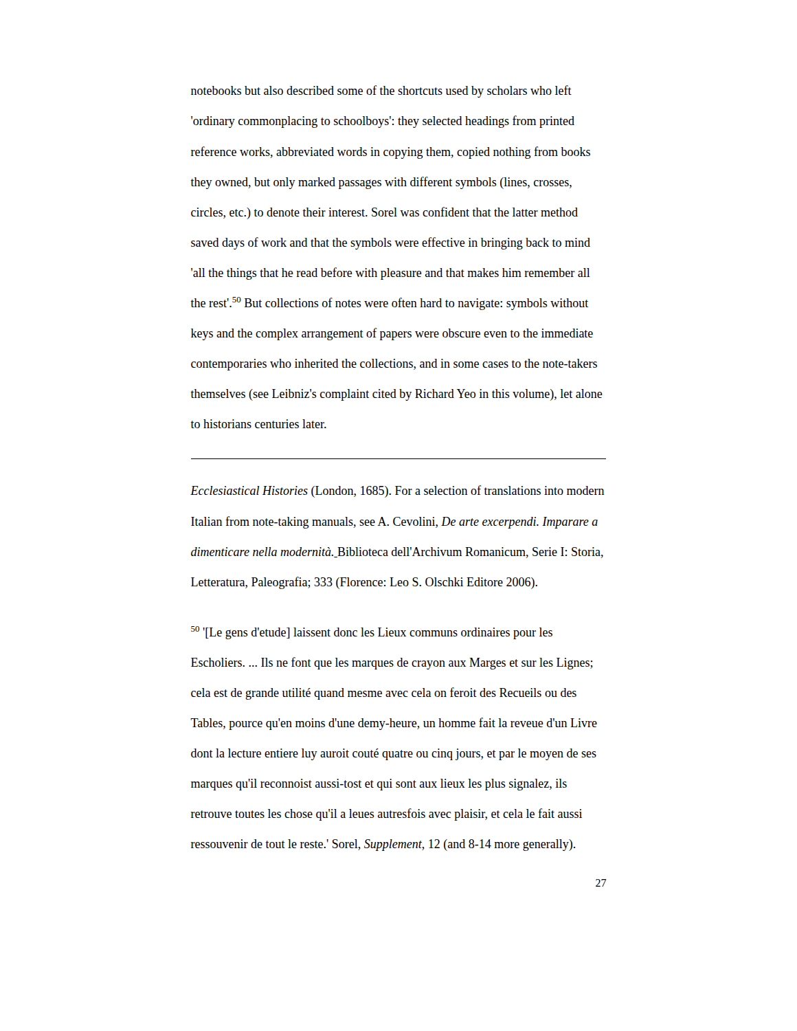notebooks but also described some of the shortcuts used by scholars who left 'ordinary commonplacing to schoolboys': they selected headings from printed reference works, abbreviated words in copying them, copied nothing from books they owned, but only marked passages with different symbols (lines, crosses, circles, etc.) to denote their interest. Sorel was confident that the latter method saved days of work and that the symbols were effective in bringing back to mind 'all the things that he read before with pleasure and that makes him remember all the rest'.50 But collections of notes were often hard to navigate: symbols without keys and the complex arrangement of papers were obscure even to the immediate contemporaries who inherited the collections, and in some cases to the note-takers themselves (see Leibniz's complaint cited by Richard Yeo in this volume), let alone to historians centuries later.
Ecclesiastical Histories (London, 1685). For a selection of translations into modern Italian from note-taking manuals, see A. Cevolini, De arte excerpendi. Imparare a dimenticare nella modernità. Biblioteca dell'Archivum Romanicum, Serie I: Storia, Letteratura, Paleografia; 333 (Florence: Leo S. Olschki Editore 2006).
50 '[Le gens d'etude] laissent donc les Lieux communs ordinaires pour les Escholiers. ... Ils ne font que les marques de crayon aux Marges et sur les Lignes; cela est de grande utilité quand mesme avec cela on feroit des Recueils ou des Tables, pource qu'en moins d'une demy-heure, un homme fait la reveue d'un Livre dont la lecture entiere luy auroit couté quatre ou cinq jours, et par le moyen de ses marques qu'il reconnoist aussi-tost et qui sont aux lieux les plus signalez, ils retrouve toutes les chose qu'il a leues autresfois avec plaisir, et cela le fait aussi ressouvenir de tout le reste.' Sorel, Supplement, 12 (and 8-14 more generally).
27